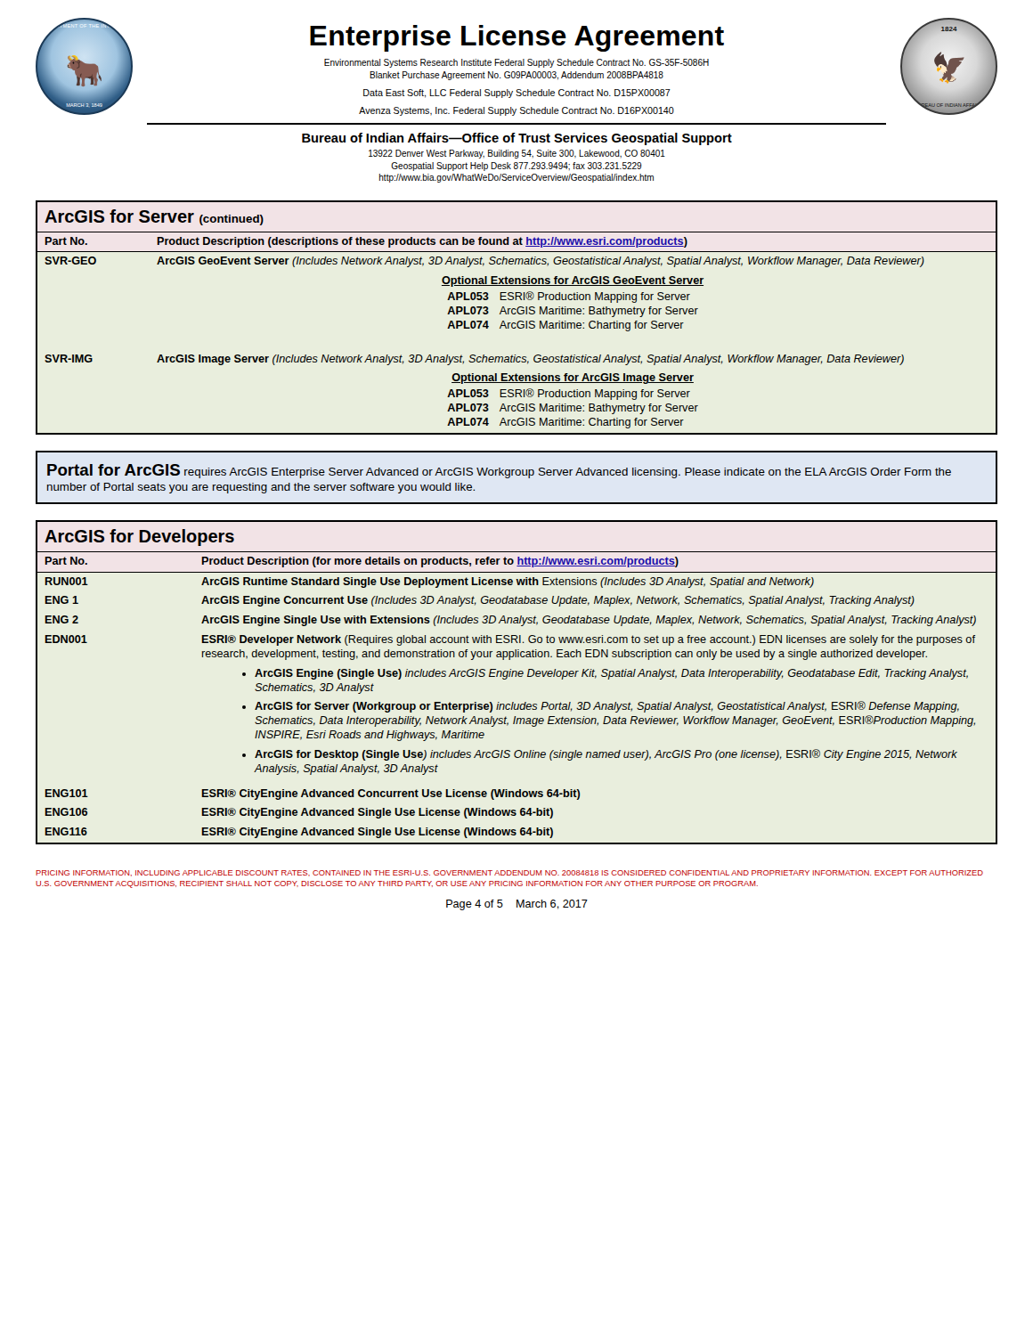🐂
Enterprise License Agreement
Environmental Systems Research Institute Federal Supply Schedule Contract No. GS-35F-5086H
Blanket Purchase Agreement No. G09PA00003, Addendum 2008BPA4818
Data East Soft, LLC Federal Supply Schedule Contract No. D15PX00087
Avenza Systems, Inc. Federal Supply Schedule Contract No. D16PX00140
Bureau of Indian Affairs—Office of Trust Services Geospatial Support
13922 Denver West Parkway, Building 54, Suite 300, Lakewood, CO 80401
Geospatial Support Help Desk 877.293.9494; fax 303.231.5229
http://www.bia.gov/WhatWeDo/ServiceOverview/Geospatial/index.htm
🦅
ArcGIS for Server (continued)
| Part No. | Product Description (descriptions of these products can be found at http://www.esri.com/products ) |
| --- | --- |
| SVR-GEO | ArcGIS GeoEvent Server (Includes Network Analyst, 3D Analyst, Schematics, Geostatistical Analyst, Spatial Analyst, Workflow Manager, Data Reviewer) Optional Extensions for ArcGIS GeoEvent Server / APL053 / ESRI® Production Mapping for Server / / APL073 / ArcGIS Maritime: Bathymetry for Server / / APL074 / ArcGIS Maritime: Charting for Server / |
| SVR-IMG | ArcGIS Image Server (Includes Network Analyst, 3D Analyst, Schematics, Geostatistical Analyst, Spatial Analyst, Workflow Manager, Data Reviewer) Optional Extensions for ArcGIS Image Server / APL053 / ESRI® Production Mapping for Server / / APL073 / ArcGIS Maritime: Bathymetry for Server / / APL074 / ArcGIS Maritime: Charting for Server / |
Portal for ArcGIS requires ArcGIS Enterprise Server Advanced or ArcGIS Workgroup Server Advanced licensing. Please indicate on the ELA ArcGIS Order Form the number of Portal seats you are requesting and the server software you would like.
ArcGIS for Developers
| Part No. | Product Description (for more details on products, refer to http://www.esri.com/products ) |
| --- | --- |
| RUN001 | ArcGIS Runtime Standard Single Use Deployment License with Extensions (Includes 3D Analyst, Spatial and Network) |
| ENG 1 | ArcGIS Engine Concurrent Use (Includes 3D Analyst, Geodatabase Update, Maplex, Network, Schematics, Spatial Analyst, Tracking Analyst) |
| ENG 2 | ArcGIS Engine Single Use with Extensions (Includes 3D Analyst, Geodatabase Update, Maplex, Network, Schematics, Spatial Analyst, Tracking Analyst) |
| EDN001 | ESRI® Developer Network (Requires global account with ESRI. Go to www.esri.com to set up a free account.) EDN licenses are solely for the purposes of research, development, testing, and demonstration of your application. Each EDN subscription can only be used by a single authorized developer. ArcGIS Engine (Single Use) includes ArcGIS Engine Developer Kit, Spatial Analyst, Data Interoperability, Geodatabase Edit, Tracking Analyst, Schematics, 3D Analyst ArcGIS for Server (Workgroup or Enterprise) includes Portal, 3D Analyst, Spatial Analyst, Geostatistical Analyst, ESRI® Defense Mapping, Schematics, Data Interoperability, Network Analyst, Image Extension, Data Reviewer, Workflow Manager, GeoEvent, ESRI® Production Mapping, INSPIRE, Esri Roads and Highways, Maritime ArcGIS for Desktop (Single Use ) includes ArcGIS Online (single named user), ArcGIS Pro (one license), ESRI® City Engine 2015, Network Analysis, Spatial Analyst, 3D Analyst |
| ENG101 | ESRI® CityEngine Advanced Concurrent Use License (Windows 64-bit) |
| ENG106 | ESRI® CityEngine Advanced Single Use License (Windows 64-bit) |
| ENG116 | ESRI® CityEngine Advanced Single Use License (Windows 64-bit) |
PRICING INFORMATION, INCLUDING APPLICABLE DISCOUNT RATES, CONTAINED IN THE ESRI-U.S. GOVERNMENT ADDENDUM NO. 20084818 IS CONSIDERED CONFIDENTIAL AND PROPRIETARY INFORMATION. EXCEPT FOR AUTHORIZED U.S. GOVERNMENT ACQUISITIONS, RECIPIENT SHALL NOT COPY, DISCLOSE TO ANY THIRD PARTY, OR USE ANY PRICING INFORMATION FOR ANY OTHER PURPOSE OR PROGRAM.
Page 4 of 5 March 6, 2017